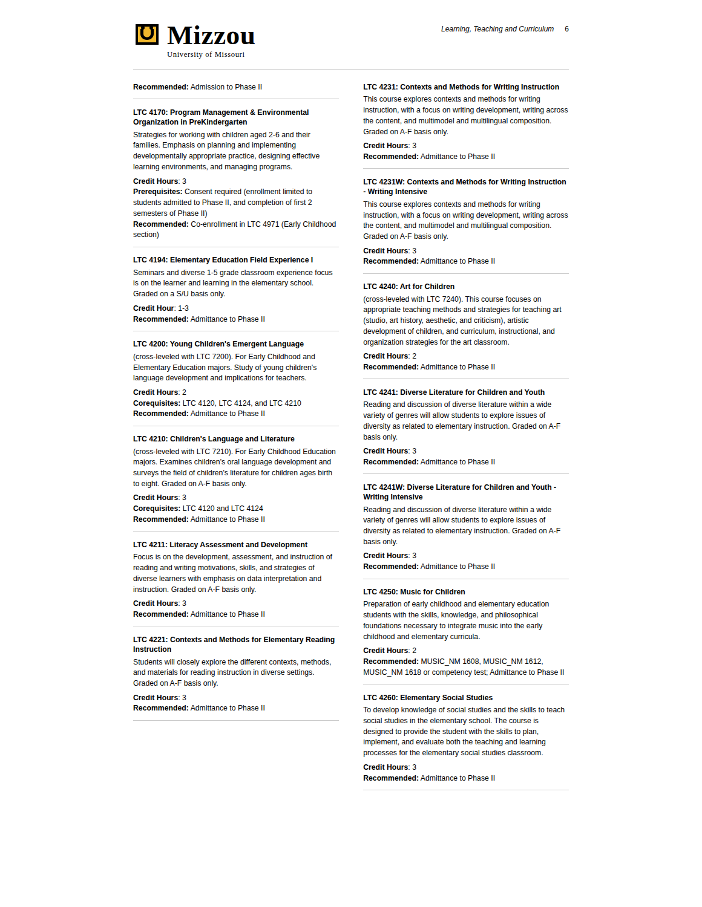Mizzou logo
Mizzou University of Missouri
Learning, Teaching and Curriculum 6
Recommended: Admission to Phase II
LTC 4170: Program Management & Environmental Organization in PreKindergarten
Strategies for working with children aged 2-6 and their families. Emphasis on planning and implementing developmentally appropriate practice, designing effective learning environments, and managing programs.
Credit Hours: 3
Prerequisites: Consent required (enrollment limited to students admitted to Phase II, and completion of first 2 semesters of Phase II)
Recommended: Co-enrollment in LTC 4971 (Early Childhood section)
LTC 4194: Elementary Education Field Experience I
Seminars and diverse 1-5 grade classroom experience focus is on the learner and learning in the elementary school. Graded on a S/U basis only.
Credit Hour: 1-3
Recommended: Admittance to Phase II
LTC 4200: Young Children's Emergent Language
(cross-leveled with LTC 7200). For Early Childhood and Elementary Education majors. Study of young children's language development and implications for teachers.
Credit Hours: 2
Corequisites: LTC 4120, LTC 4124, and LTC 4210
Recommended: Admittance to Phase II
LTC 4210: Children's Language and Literature
(cross-leveled with LTC 7210). For Early Childhood Education majors. Examines children's oral language development and surveys the field of children's literature for children ages birth to eight. Graded on A-F basis only.
Credit Hours: 3
Corequisites: LTC 4120 and LTC 4124
Recommended: Admittance to Phase II
LTC 4211: Literacy Assessment and Development
Focus is on the development, assessment, and instruction of reading and writing motivations, skills, and strategies of diverse learners with emphasis on data interpretation and instruction. Graded on A-F basis only.
Credit Hours: 3
Recommended: Admittance to Phase II
LTC 4221: Contexts and Methods for Elementary Reading Instruction
Students will closely explore the different contexts, methods, and materials for reading instruction in diverse settings. Graded on A-F basis only.
Credit Hours: 3
Recommended: Admittance to Phase II
LTC 4231: Contexts and Methods for Writing Instruction
This course explores contexts and methods for writing instruction, with a focus on writing development, writing across the content, and multimodel and multilingual composition. Graded on A-F basis only.
Credit Hours: 3
Recommended: Admittance to Phase II
LTC 4231W: Contexts and Methods for Writing Instruction - Writing Intensive
This course explores contexts and methods for writing instruction, with a focus on writing development, writing across the content, and multimodel and multilingual composition. Graded on A-F basis only.
Credit Hours: 3
Recommended: Admittance to Phase II
LTC 4240: Art for Children
(cross-leveled with LTC 7240). This course focuses on appropriate teaching methods and strategies for teaching art (studio, art history, aesthetic, and criticism), artistic development of children, and curriculum, instructional, and organization strategies for the art classroom.
Credit Hours: 2
Recommended: Admittance to Phase II
LTC 4241: Diverse Literature for Children and Youth
Reading and discussion of diverse literature within a wide variety of genres will allow students to explore issues of diversity as related to elementary instruction. Graded on A-F basis only.
Credit Hours: 3
Recommended: Admittance to Phase II
LTC 4241W: Diverse Literature for Children and Youth - Writing Intensive
Reading and discussion of diverse literature within a wide variety of genres will allow students to explore issues of diversity as related to elementary instruction. Graded on A-F basis only.
Credit Hours: 3
Recommended: Admittance to Phase II
LTC 4250: Music for Children
Preparation of early childhood and elementary education students with the skills, knowledge, and philosophical foundations necessary to integrate music into the early childhood and elementary curricula.
Credit Hours: 2
Recommended: MUSIC_NM 1608, MUSIC_NM 1612, MUSIC_NM 1618 or competency test; Admittance to Phase II
LTC 4260: Elementary Social Studies
To develop knowledge of social studies and the skills to teach social studies in the elementary school. The course is designed to provide the student with the skills to plan, implement, and evaluate both the teaching and learning processes for the elementary social studies classroom.
Credit Hours: 3
Recommended: Admittance to Phase II